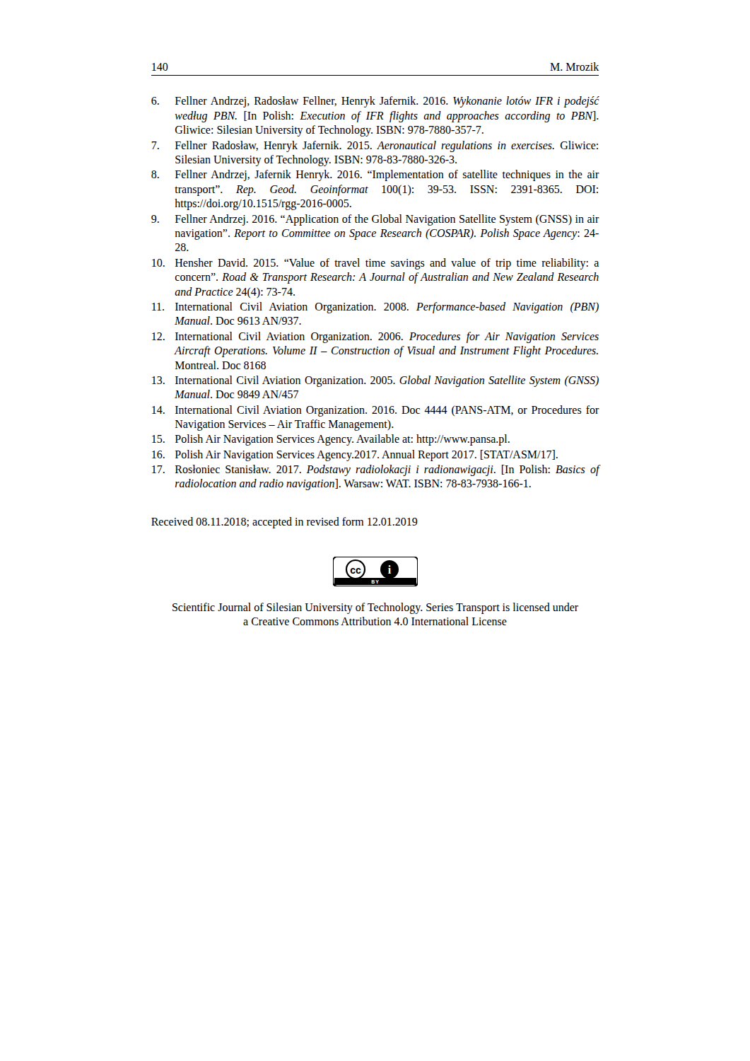140 M. Mrozik
6. Fellner Andrzej, Radosław Fellner, Henryk Jafernik. 2016. Wykonanie lotów IFR i podejść według PBN. [In Polish: Execution of IFR flights and approaches according to PBN]. Gliwice: Silesian University of Technology. ISBN: 978-7880-357-7.
7. Fellner Radosław, Henryk Jafernik. 2015. Aeronautical regulations in exercises. Gliwice: Silesian University of Technology. ISBN: 978-83-7880-326-3.
8. Fellner Andrzej, Jafernik Henryk. 2016. “Implementation of satellite techniques in the air transport”. Rep. Geod. Geoinformat 100(1): 39-53. ISSN: 2391-8365. DOI: https://doi.org/10.1515/rgg-2016-0005.
9. Fellner Andrzej. 2016. “Application of the Global Navigation Satellite System (GNSS) in air navigation”. Report to Committee on Space Research (COSPAR). Polish Space Agency: 24-28.
10. Hensher David. 2015. “Value of travel time savings and value of trip time reliability: a concern”. Road & Transport Research: A Journal of Australian and New Zealand Research and Practice 24(4): 73-74.
11. International Civil Aviation Organization. 2008. Performance-based Navigation (PBN) Manual. Doc 9613 AN/937.
12. International Civil Aviation Organization. 2006. Procedures for Air Navigation Services Aircraft Operations. Volume II – Construction of Visual and Instrument Flight Procedures. Montreal. Doc 8168
13. International Civil Aviation Organization. 2005. Global Navigation Satellite System (GNSS) Manual. Doc 9849 AN/457
14. International Civil Aviation Organization. 2016. Doc 4444 (PANS-ATM, or Procedures for Navigation Services – Air Traffic Management).
15. Polish Air Navigation Services Agency. Available at: http://www.pansa.pl.
16. Polish Air Navigation Services Agency.2017. Annual Report 2017. [STAT/ASM/17].
17. Rosłoniec Stanisław. 2017. Podstawy radiolokacji i radionawigacji. [In Polish: Basics of radiolocation and radio navigation]. Warsaw: WAT. ISBN: 78-83-7938-166-1.
Received 08.11.2018; accepted in revised form 12.01.2019
cc i BY
Scientific Journal of Silesian University of Technology. Series Transport is licensed under
a Creative Commons Attribution 4.0 International License